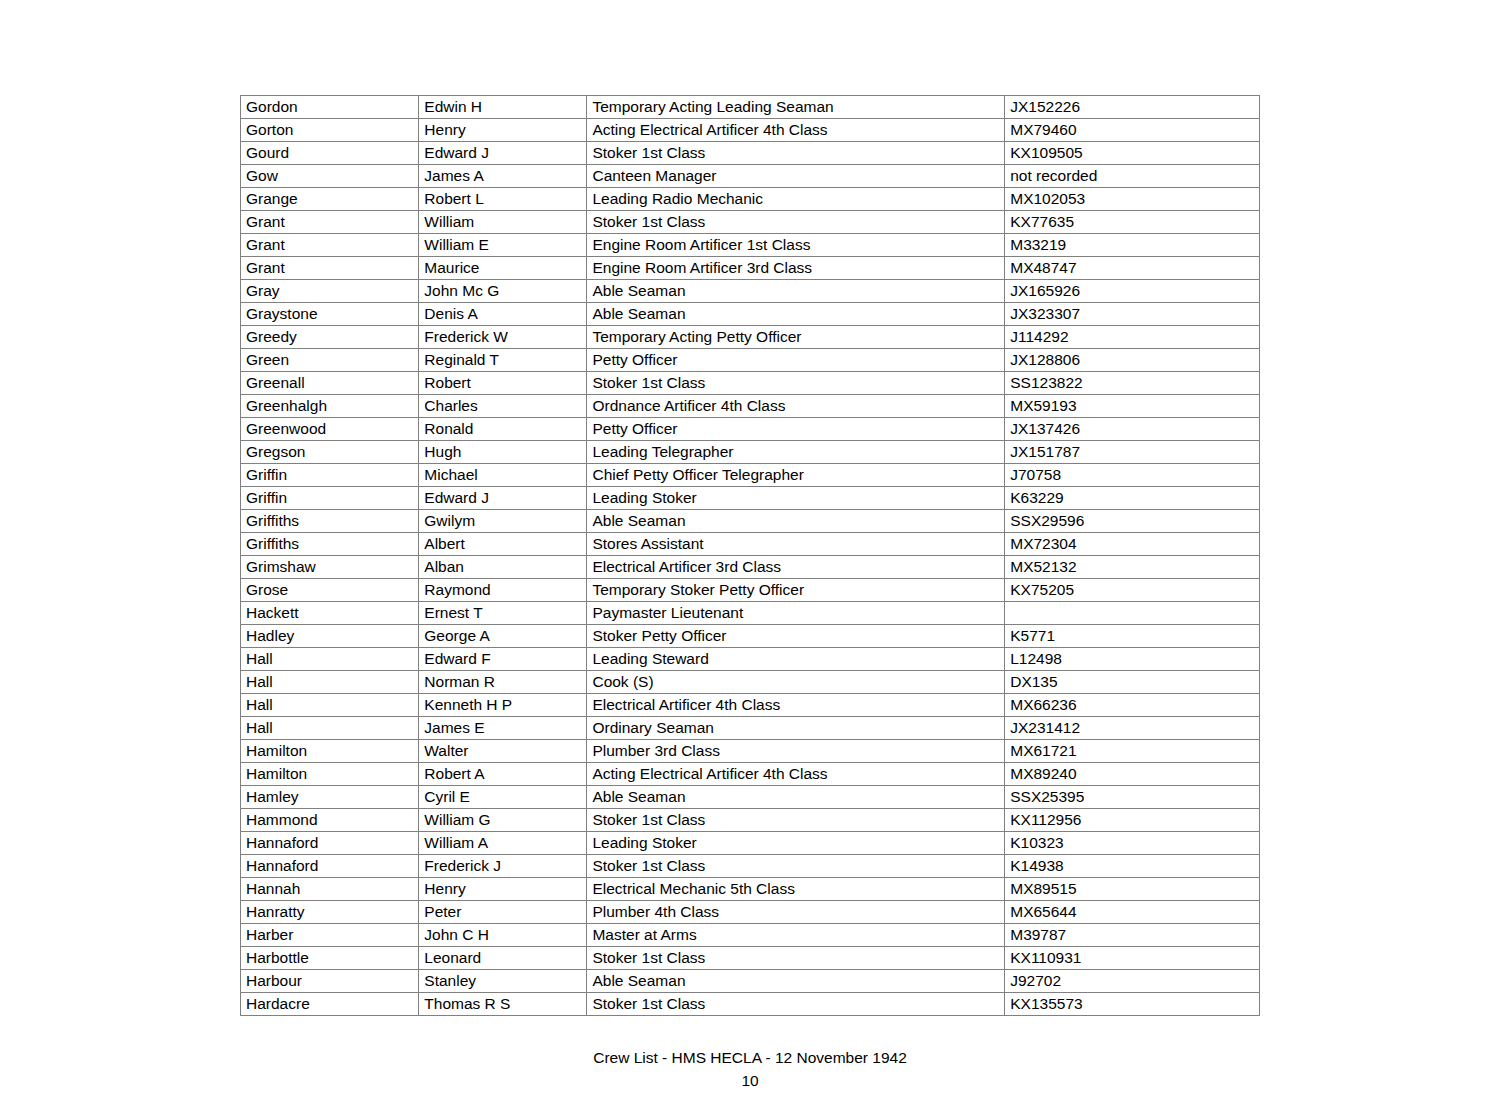| Gordon | Edwin H | Temporary Acting Leading Seaman | JX152226 |
| Gorton | Henry | Acting Electrical Artificer 4th Class | MX79460 |
| Gourd | Edward J | Stoker 1st Class | KX109505 |
| Gow | James A | Canteen Manager | not recorded |
| Grange | Robert L | Leading Radio Mechanic | MX102053 |
| Grant | William | Stoker 1st Class | KX77635 |
| Grant | William E | Engine Room Artificer 1st Class | M33219 |
| Grant | Maurice | Engine Room Artificer 3rd Class | MX48747 |
| Gray | John Mc G | Able Seaman | JX165926 |
| Graystone | Denis A | Able Seaman | JX323307 |
| Greedy | Frederick W | Temporary Acting Petty Officer | J114292 |
| Green | Reginald T | Petty Officer | JX128806 |
| Greenall | Robert | Stoker 1st Class | SS123822 |
| Greenhalgh | Charles | Ordnance Artificer 4th Class | MX59193 |
| Greenwood | Ronald | Petty Officer | JX137426 |
| Gregson | Hugh | Leading Telegrapher | JX151787 |
| Griffin | Michael | Chief Petty Officer Telegrapher | J70758 |
| Griffin | Edward J | Leading Stoker | K63229 |
| Griffiths | Gwilym | Able Seaman | SSX29596 |
| Griffiths | Albert | Stores Assistant | MX72304 |
| Grimshaw | Alban | Electrical Artificer 3rd Class | MX52132 |
| Grose | Raymond | Temporary Stoker Petty Officer | KX75205 |
| Hackett | Ernest T | Paymaster Lieutenant | |
| Hadley | George A | Stoker Petty Officer | K5771 |
| Hall | Edward F | Leading Steward | L12498 |
| Hall | Norman R | Cook (S) | DX135 |
| Hall | Kenneth H P | Electrical Artificer 4th Class | MX66236 |
| Hall | James E | Ordinary Seaman | JX231412 |
| Hamilton | Walter | Plumber 3rd Class | MX61721 |
| Hamilton | Robert A | Acting Electrical Artificer 4th Class | MX89240 |
| Hamley | Cyril E | Able Seaman | SSX25395 |
| Hammond | William G | Stoker 1st Class | KX112956 |
| Hannaford | William A | Leading Stoker | K10323 |
| Hannaford | Frederick J | Stoker 1st Class | K14938 |
| Hannah | Henry | Electrical Mechanic 5th Class | MX89515 |
| Hanratty | Peter | Plumber 4th Class | MX65644 |
| Harber | John C H | Master at Arms | M39787 |
| Harbottle | Leonard | Stoker 1st Class | KX110931 |
| Harbour | Stanley | Able Seaman | J92702 |
| Hardacre | Thomas R S | Stoker 1st Class | KX135573 |
Crew List - HMS HECLA - 12 November 1942
10